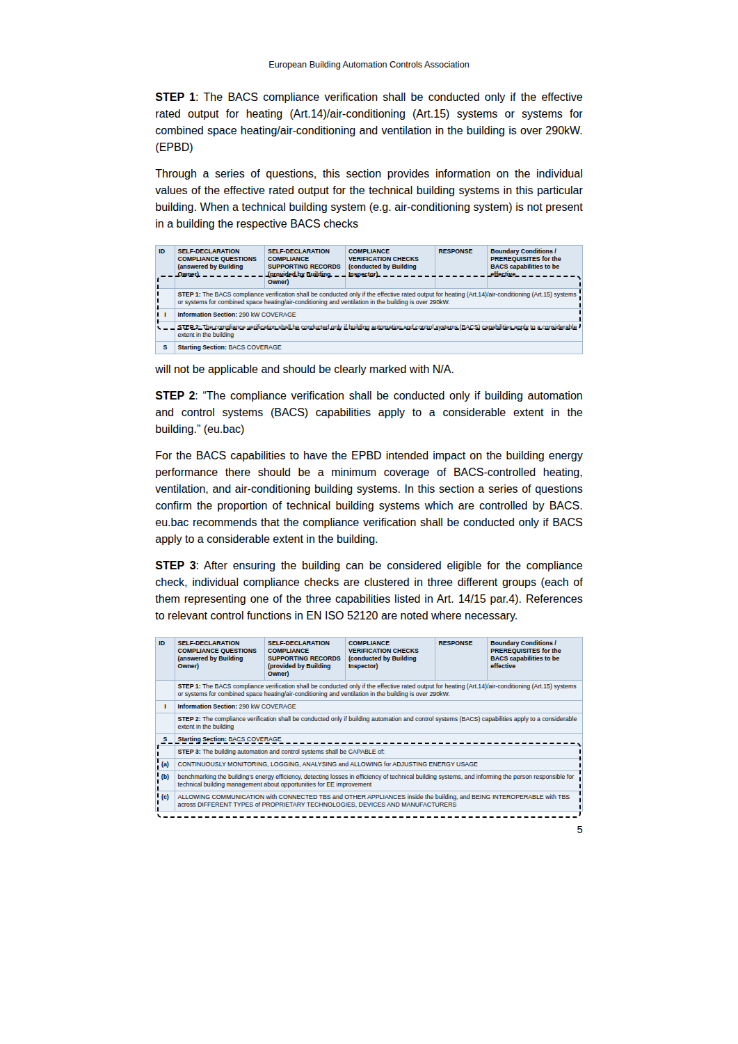European Building Automation Controls Association
STEP 1: The BACS compliance verification shall be conducted only if the effective rated output for heating (Art.14)/air-conditioning (Art.15) systems or systems for combined space heating/air-conditioning and ventilation in the building is over 290kW. (EPBD)
Through a series of questions, this section provides information on the individual values of the effective rated output for the technical building systems in this particular building. When a technical building system (e.g. air-conditioning system) is not present in a building the respective BACS checks
| ID | SELF-DECLARATION COMPLIANCE QUESTIONS (answered by Building Owner) | SELF-DECLARATION COMPLIANCE SUPPORTING RECORDS (provided by Building Owner) | COMPLIANCE VERIFICATION CHECKS (conducted by Building Inspector) | RESPONSE | Boundary Conditions / PREREQUISITES for the BACS capabilities to be effective |
| --- | --- | --- | --- | --- | --- |
| | STEP 1: The BACS compliance verification shall be conducted only if the effective rated output for heating (Art.14)/air-conditioning (Art.15) systems or systems for combined space heating/air-conditioning and ventilation in the building is over 290kW. |
| I | Information Section: 290 kW COVERAGE |
| | STEP 2: The compliance verification shall be conducted only if building automation and control systems (BACS) capabilities apply to a considerable extent in the building |
| S | Starting Section: BACS COVERAGE |
will not be applicable and should be clearly marked with N/A.
STEP 2: “The compliance verification shall be conducted only if building automation and control systems (BACS) capabilities apply to a considerable extent in the building.” (eu.bac)
For the BACS capabilities to have the EPBD intended impact on the building energy performance there should be a minimum coverage of BACS-controlled heating, ventilation, and air-conditioning building systems. In this section a series of questions confirm the proportion of technical building systems which are controlled by BACS. eu.bac recommends that the compliance verification shall be conducted only if BACS apply to a considerable extent in the building.
STEP 3: After ensuring the building can be considered eligible for the compliance check, individual compliance checks are clustered in three different groups (each of them representing one of the three capabilities listed in Art. 14/15 par.4). References to relevant control functions in EN ISO 52120 are noted where necessary.
| ID | SELF-DECLARATION COMPLIANCE QUESTIONS (answered by Building Owner) | SELF-DECLARATION COMPLIANCE SUPPORTING RECORDS (provided by Building Owner) | COMPLIANCE VERIFICATION CHECKS (conducted by Building Inspector) | RESPONSE | Boundary Conditions / PREREQUISITES for the BACS capabilities to be effective |
| --- | --- | --- | --- | --- | --- |
| | STEP 1: The BACS compliance verification shall be conducted only if the effective rated output for heating (Art.14)/air-conditioning (Art.15) systems or systems for combined space heating/air-conditioning and ventilation in the building is over 290kW. |
| I | Information Section: 290 kW COVERAGE |
| | STEP 2: The compliance verification shall be conducted only if building automation and control systems (BACS) capabilities apply to a considerable extent in the building |
| S | Starting Section: BACS COVERAGE |
| | STEP 3: The building automation and control systems shall be CAPABLE of: |
| (a) | CONTINUOUSLY MONITORING, LOGGING, ANALYSING and ALLOWING for ADJUSTING ENERGY USAGE |
| (b) | benchmarking the building’s energy efficiency, detecting losses in efficiency of technical building systems, and informing the person responsible for technical building management about opportunities for EE improvement |
| (c) | ALLOWING COMMUNICATION with CONNECTED TBS and OTHER APPLIANCES inside the building, and BEING INTEROPERABLE with TBS across DIFFERENT TYPES of PROPRIETARY TECHNOLOGIES, DEVICES AND MANUFACTURERS |
5